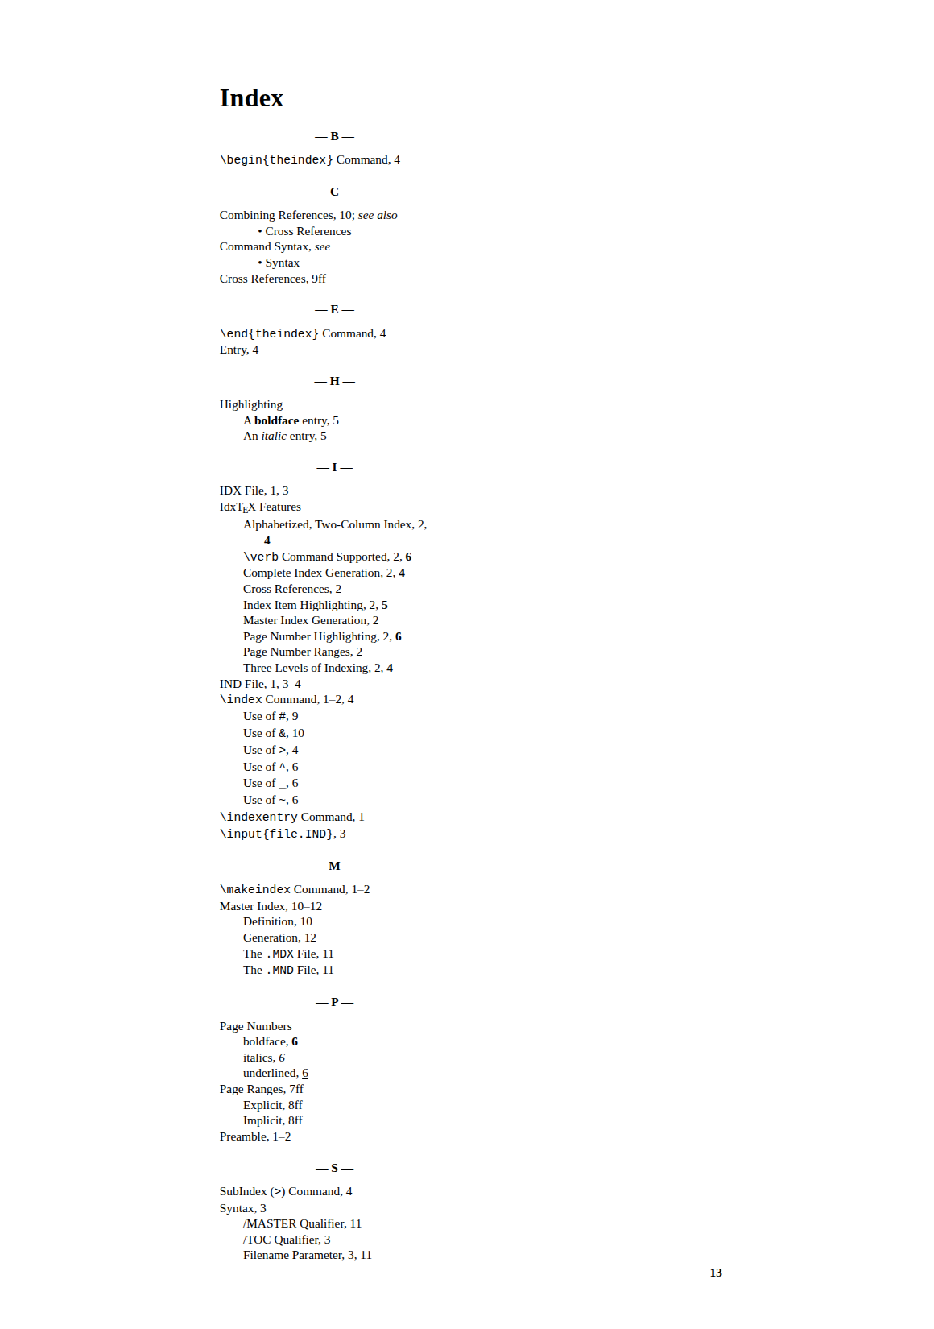Index
— B —
\begin{theindex} Command, 4
— C —
Combining References, 10; see also
• Cross References
Command Syntax, see
• Syntax
Cross References, 9ff
— E —
\end{theindex} Command, 4
Entry, 4
— H —
Highlighting
A boldface entry, 5
An italic entry, 5
— I —
IDX File, 1, 3
IdxTEX Features
Alphabetized, Two-Column Index, 2,
4
\verb Command Supported, 2, 6
Complete Index Generation, 2, 4
Cross References, 2
Index Item Highlighting, 2, 5
Master Index Generation, 2
Page Number Highlighting, 2, 6
Page Number Ranges, 2
Three Levels of Indexing, 2, 4
IND File, 1, 3–4
\index Command, 1–2, 4
Use of #, 9
Use of &, 10
Use of >, 4
Use of ^, 6
Use of _, 6
Use of ~, 6
\indexentry Command, 1
\input{file.IND}, 3
— M —
\makeindex Command, 1–2
Master Index, 10–12
Definition, 10
Generation, 12
The .MDX File, 11
The .MND File, 11
— P —
Page Numbers
boldface, 6
italics, 6
underlined, 6
Page Ranges, 7ff
Explicit, 8ff
Implicit, 8ff
Preamble, 1–2
— S —
SubIndex (>) Command, 4
Syntax, 3
/MASTER Qualifier, 11
/TOC Qualifier, 3
Filename Parameter, 3, 11
13